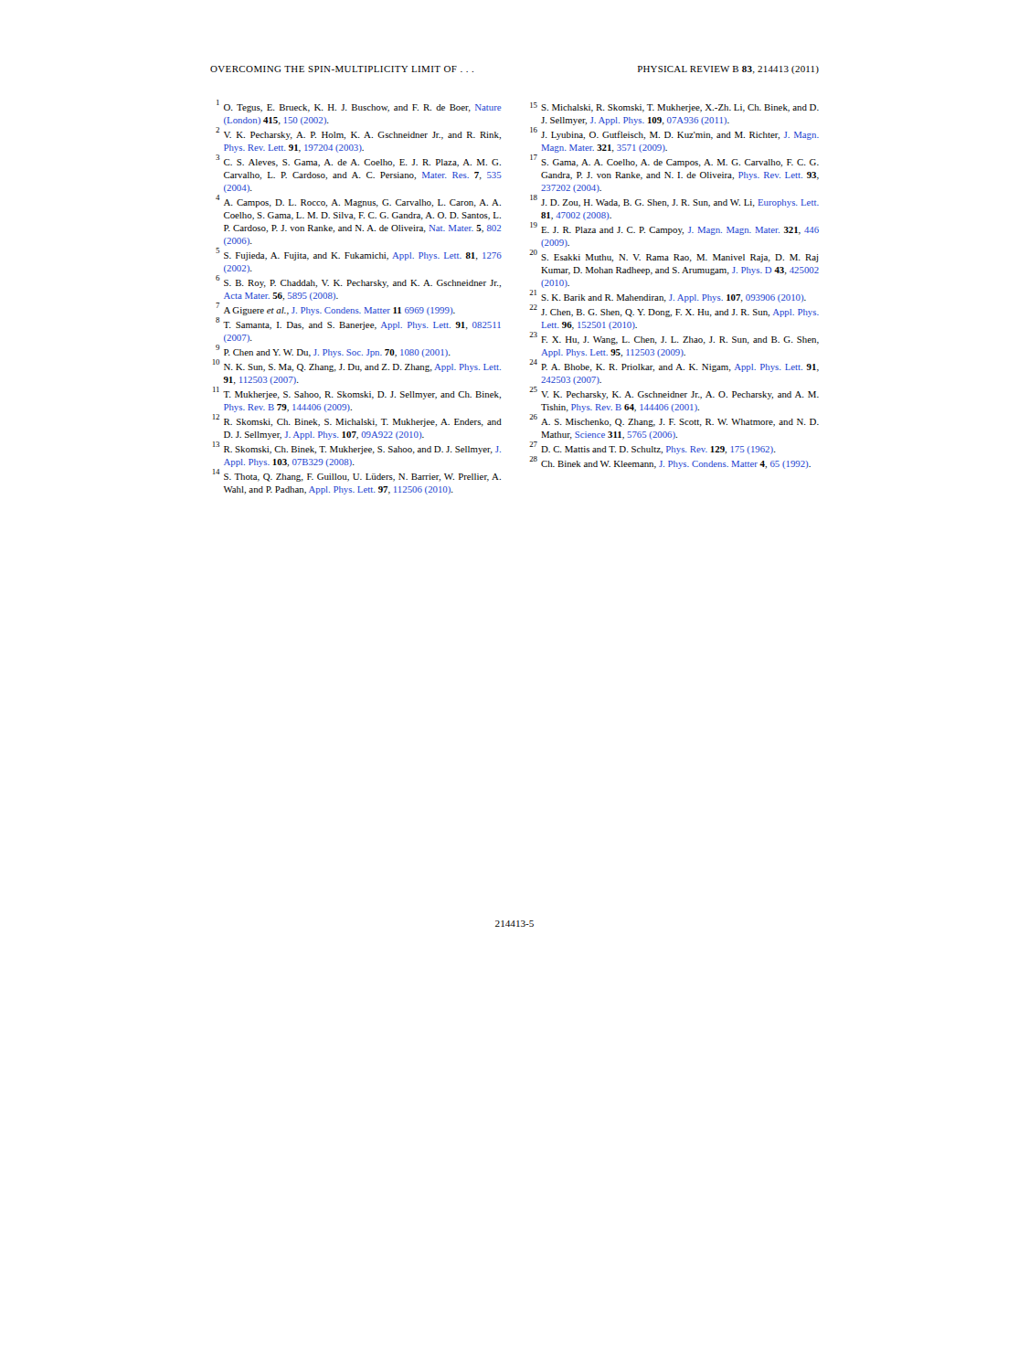Overcoming the spin-multiplicity limit of . . .
PHYSICAL REVIEW B 83, 214413 (2011)
O. Tegus, E. Brueck, K. H. J. Buschow, and F. R. de Boer, Nature (London) 415, 150 (2002).
V. K. Pecharsky, A. P. Holm, K. A. Gschneidner Jr., and R. Rink, Phys. Rev. Lett. 91, 197204 (2003).
C. S. Aleves, S. Gama, A. de A. Coelho, E. J. R. Plaza, A. M. G. Carvalho, L. P. Cardoso, and A. C. Persiano, Mater. Res. 7, 535 (2004).
A. Campos, D. L. Rocco, A. Magnus, G. Carvalho, L. Caron, A. A. Coelho, S. Gama, L. M. D. Silva, F. C. G. Gandra, A. O. D. Santos, L. P. Cardoso, P. J. von Ranke, and N. A. de Oliveira, Nat. Mater. 5, 802 (2006).
S. Fujieda, A. Fujita, and K. Fukamichi, Appl. Phys. Lett. 81, 1276 (2002).
S. B. Roy, P. Chaddah, V. K. Pecharsky, and K. A. Gschneidner Jr., Acta Mater. 56, 5895 (2008).
A Giguere et al., J. Phys. Condens. Matter 11 6969 (1999).
T. Samanta, I. Das, and S. Banerjee, Appl. Phys. Lett. 91, 082511 (2007).
P. Chen and Y. W. Du, J. Phys. Soc. Jpn. 70, 1080 (2001).
N. K. Sun, S. Ma, Q. Zhang, J. Du, and Z. D. Zhang, Appl. Phys. Lett. 91, 112503 (2007).
T. Mukherjee, S. Sahoo, R. Skomski, D. J. Sellmyer, and Ch. Binek, Phys. Rev. B 79, 144406 (2009).
R. Skomski, Ch. Binek, S. Michalski, T. Mukherjee, A. Enders, and D. J. Sellmyer, J. Appl. Phys. 107, 09A922 (2010).
R. Skomski, Ch. Binek, T. Mukherjee, S. Sahoo, and D. J. Sellmyer, J. Appl. Phys. 103, 07B329 (2008).
S. Thota, Q. Zhang, F. Guillou, U. Lüders, N. Barrier, W. Prellier, A. Wahl, and P. Padhan, Appl. Phys. Lett. 97, 112506 (2010).
S. Michalski, R. Skomski, T. Mukherjee, X.-Zh. Li, Ch. Binek, and D. J. Sellmyer, J. Appl. Phys. 109, 07A936 (2011).
J. Lyubina, O. Gutfleisch, M. D. Kuz'min, and M. Richter, J. Magn. Magn. Mater. 321, 3571 (2009).
S. Gama, A. A. Coelho, A. de Campos, A. M. G. Carvalho, F. C. G. Gandra, P. J. von Ranke, and N. I. de Oliveira, Phys. Rev. Lett. 93, 237202 (2004).
J. D. Zou, H. Wada, B. G. Shen, J. R. Sun, and W. Li, Europhys. Lett. 81, 47002 (2008).
E. J. R. Plaza and J. C. P. Campoy, J. Magn. Magn. Mater. 321, 446 (2009).
S. Esakki Muthu, N. V. Rama Rao, M. Manivel Raja, D. M. Raj Kumar, D. Mohan Radheep, and S. Arumugam, J. Phys. D 43, 425002 (2010).
S. K. Barik and R. Mahendiran, J. Appl. Phys. 107, 093906 (2010).
J. Chen, B. G. Shen, Q. Y. Dong, F. X. Hu, and J. R. Sun, Appl. Phys. Lett. 96, 152501 (2010).
F. X. Hu, J. Wang, L. Chen, J. L. Zhao, J. R. Sun, and B. G. Shen, Appl. Phys. Lett. 95, 112503 (2009).
P. A. Bhobe, K. R. Priolkar, and A. K. Nigam, Appl. Phys. Lett. 91, 242503 (2007).
V. K. Pecharsky, K. A. Gschneidner Jr., A. O. Pecharsky, and A. M. Tishin, Phys. Rev. B 64, 144406 (2001).
A. S. Mischenko, Q. Zhang, J. F. Scott, R. W. Whatmore, and N. D. Mathur, Science 311, 5765 (2006).
D. C. Mattis and T. D. Schultz, Phys. Rev. 129, 175 (1962).
Ch. Binek and W. Kleemann, J. Phys. Condens. Matter 4, 65 (1992).
214413-5